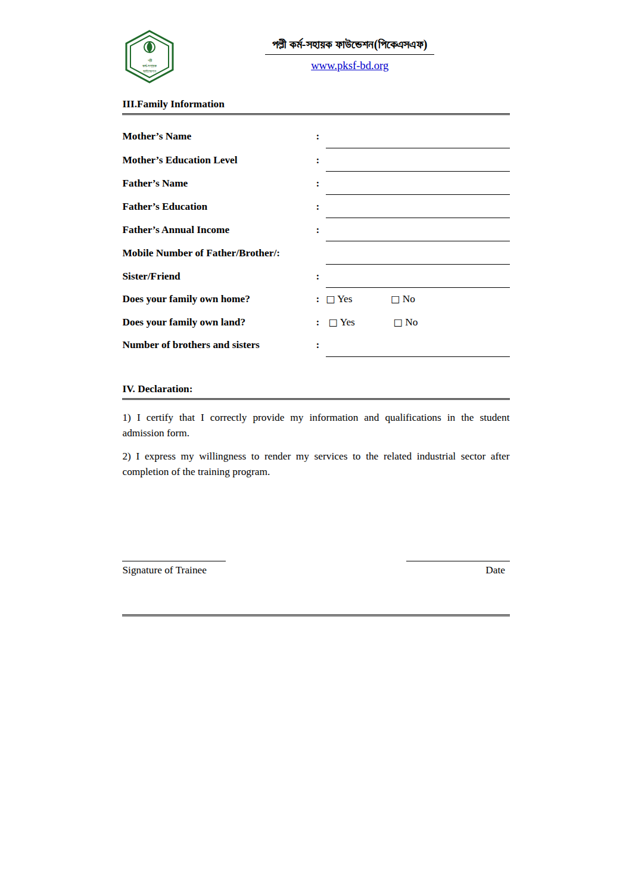পল্লী কর্ম-সহায়ক ফাউন্ডেশন
পল্লী কর্ম-সহায়ক ফাউন্ডেশন(পিকেএসএফ)
www.pksf-bd.org
III.Family Information
| Mother’s Name | : | |
| Mother’s Education Level | : | |
| Father’s Name | : | |
| Father’s Education | : | |
| Father’s Annual Income | : | |
| Mobile Number of Father/Brother/: | |
| Sister/Friend | : | |
| Does your family own home? | : | □ Yes □ No |
| Does your family own land? | : | □ Yes □ No |
| Number of brothers and sisters | : | |
IV. Declaration:
1) I certify that I correctly provide my information and qualifications in the student admission form.
2) I express my willingness to render my services to the related industrial sector after completion of the training program.
Signature of Trainee
Date